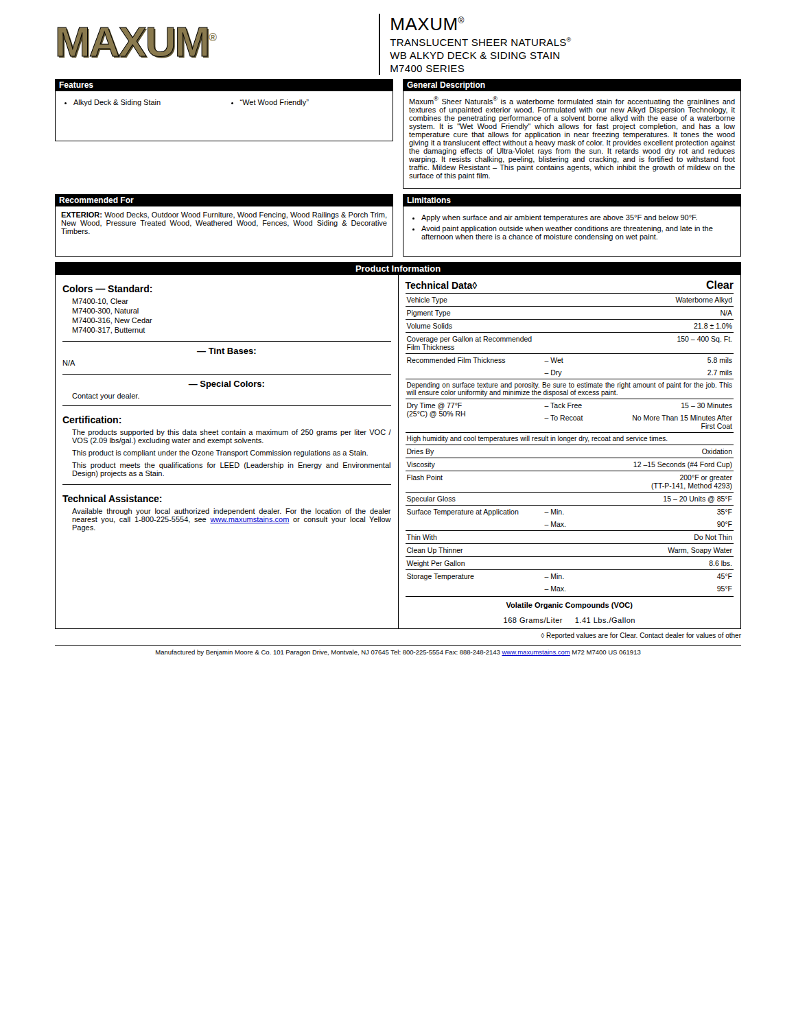MAXUM®
MAXUM®
TRANSLUCENT SHEER NATURALS®
WB ALKYD DECK & SIDING STAIN
M7400 SERIES
Features
Alkyd Deck & Siding Stain
“Wet Wood Friendly”
General Description
Maxum® Sheer Naturals® is a waterborne formulated stain for accentuating the grainlines and textures of unpainted exterior wood. Formulated with our new Alkyd Dispersion Technology, it combines the penetrating performance of a solvent borne alkyd with the ease of a waterborne system. It is "Wet Wood Friendly" which allows for fast project completion, and has a low temperature cure that allows for application in near freezing temperatures. It tones the wood giving it a translucent effect without a heavy mask of color. It provides excellent protection against the damaging effects of Ultra-Violet rays from the sun. It retards wood dry rot and reduces warping. It resists chalking, peeling, blistering and cracking, and is fortified to withstand foot traffic. Mildew Resistant – This paint contains agents, which inhibit the growth of mildew on the surface of this paint film.
Recommended For
EXTERIOR: Wood Decks, Outdoor Wood Furniture, Wood Fencing, Wood Railings & Porch Trim, New Wood, Pressure Treated Wood, Weathered Wood, Fences, Wood Siding & Decorative Timbers.
Limitations
Apply when surface and air ambient temperatures are above 35°F and below 90°F.
Avoid paint application outside when weather conditions are threatening, and late in the afternoon when there is a chance of moisture condensing on wet paint.
Product Information
Colors — Standard:
M7400-10, Clear
M7400-300, Natural
M7400-316, New Cedar
M7400-317, Butternut
— Tint Bases:
N/A
— Special Colors:
Contact your dealer.
Certification:
The products supported by this data sheet contain a maximum of 250 grams per liter VOC / VOS (2.09 lbs/gal.) excluding water and exempt solvents.
This product is compliant under the Ozone Transport Commission regulations as a Stain.
This product meets the qualifications for LEED (Leadership in Energy and Environmental Design) projects as a Stain.
Technical Assistance:
Available through your local authorized independent dealer. For the location of the dealer nearest you, call 1-800-225-5554, see www.maxumstains.com or consult your local Yellow Pages.
Technical Data◊ Clear
| Vehicle Type | | Waterborne Alkyd |
| Pigment Type | | N/A |
| Volume Solids | | 21.8 ± 1.0% |
| Coverage per Gallon at Recommended Film Thickness | | 150 – 400 Sq. Ft. |
| Recommended Film Thickness | – Wet | 5.8 mils |
| – Dry | 2.7 mils |
| Depending on surface texture and porosity. Be sure to estimate the right amount of paint for the job. This will ensure color uniformity and minimize the disposal of excess paint. |
| Dry Time @ 77°F (25°C) @ 50% RH | – Tack Free | 15 – 30 Minutes |
| – To Recoat | No More Than 15 Minutes After First Coat |
| High humidity and cool temperatures will result in longer dry, recoat and service times. |
| Dries By | | Oxidation |
| Viscosity | | 12 –15 Seconds (#4 Ford Cup) |
| Flash Point | | 200°F or greater (TT-P-141, Method 4293) |
| Specular Gloss | | 15 – 20 Units @ 85°F |
| Surface Temperature at Application | – Min. | 35°F |
| – Max. | 90°F |
| Thin With | | Do Not Thin |
| Clean Up Thinner | | Warm, Soapy Water |
| Weight Per Gallon | | 8.6 lbs. |
| Storage Temperature | – Min. | 45°F |
| – Max. | 95°F |
Volatile Organic Compounds (VOC)
168 Grams/Liter 1.41 Lbs./Gallon
◊ Reported values are for Clear. Contact dealer for values of other
Manufactured by Benjamin Moore & Co. 101 Paragon Drive, Montvale, NJ 07645 Tel: 800-225-5554 Fax: 888-248-2143 www.maxumstains.com M72 M7400 US 061913